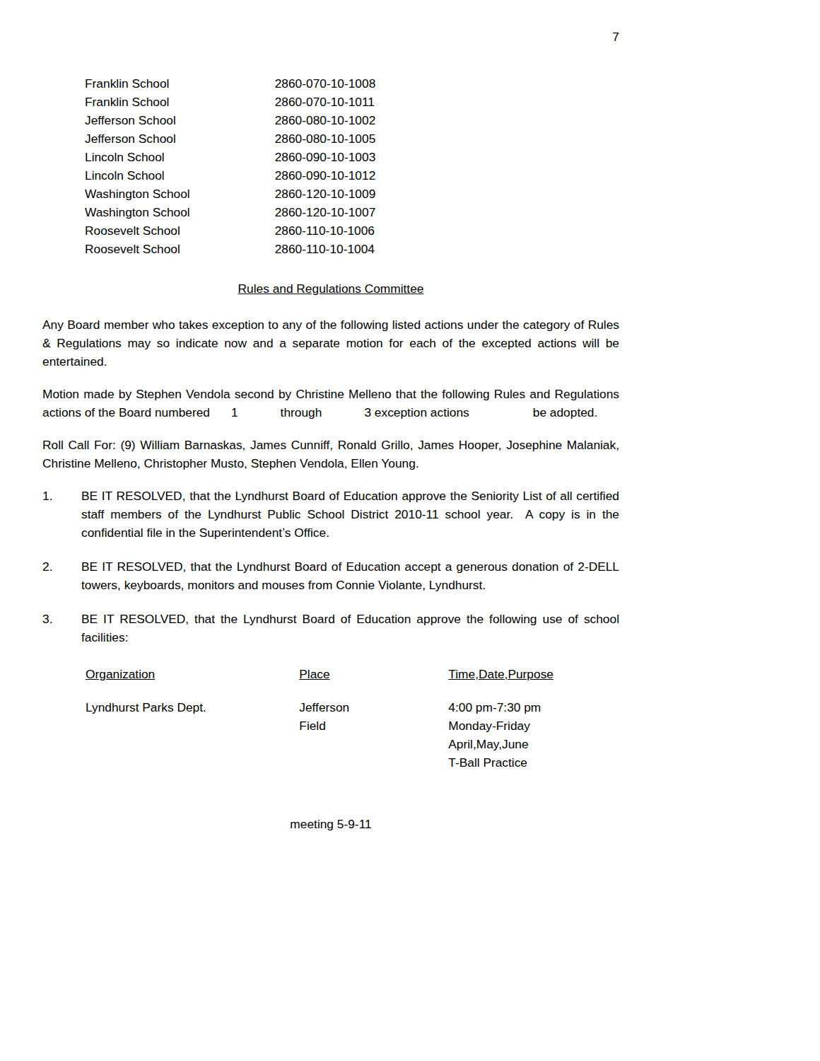7
| Franklin School | 2860-070-10-1008 |
| Franklin School | 2860-070-10-1011 |
| Jefferson School | 2860-080-10-1002 |
| Jefferson School | 2860-080-10-1005 |
| Lincoln School | 2860-090-10-1003 |
| Lincoln School | 2860-090-10-1012 |
| Washington School | 2860-120-10-1009 |
| Washington School | 2860-120-10-1007 |
| Roosevelt School | 2860-110-10-1006 |
| Roosevelt School | 2860-110-10-1004 |
Rules and Regulations Committee
Any Board member who takes exception to any of the following listed actions under the category of Rules & Regulations may so indicate now and a separate motion for each of the excepted actions will be entertained.
Motion made by Stephen Vendola second by Christine Melleno that the following Rules and Regulations actions of the Board numbered 1 through 3 exception actions be adopted.
Roll Call For: (9) William Barnaskas, James Cunniff, Ronald Grillo, James Hooper, Josephine Malaniak, Christine Melleno, Christopher Musto, Stephen Vendola, Ellen Young.
1.
BE IT RESOLVED, that the Lyndhurst Board of Education approve the Seniority List of all certified staff members of the Lyndhurst Public School District 2010-11 school year. A copy is in the confidential file in the Superintendent’s Office.
2.
BE IT RESOLVED, that the Lyndhurst Board of Education accept a generous donation of 2-DELL towers, keyboards, monitors and mouses from Connie Violante, Lyndhurst.
3.
BE IT RESOLVED, that the Lyndhurst Board of Education approve the following use of school facilities:
| Organization | Place | Time,Date,Purpose |
| --- | --- | --- |
| Lyndhurst Parks Dept. | Jefferson Field | 4:00 pm-7:30 pm Monday-Friday April,May,June T-Ball Practice |
meeting 5-9-11